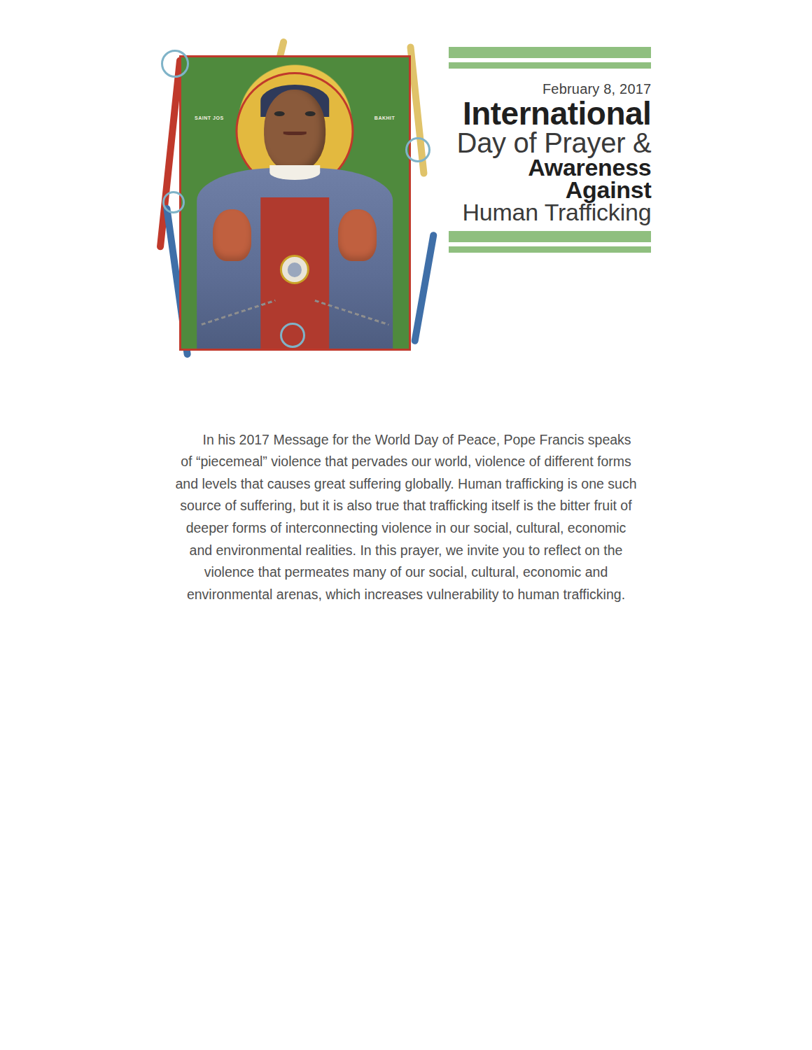Saint Jos Bakhit
February 8, 2017
International Day of Prayer & Awareness Against Human Trafficking
In his 2017 Message for the World Day of Peace, Pope Francis speaks of “piecemeal” violence that pervades our world, violence of different forms and levels that causes great suffering globally. Human trafficking is one such source of suffering, but it is also true that trafficking itself is the bitter fruit of deeper forms of interconnecting violence in our social, cultural, economic and environmental realities. In this prayer, we invite you to reflect on the violence that permeates many of our social, cultural, economic and environmental arenas, which increases vulnerability to human trafficking.